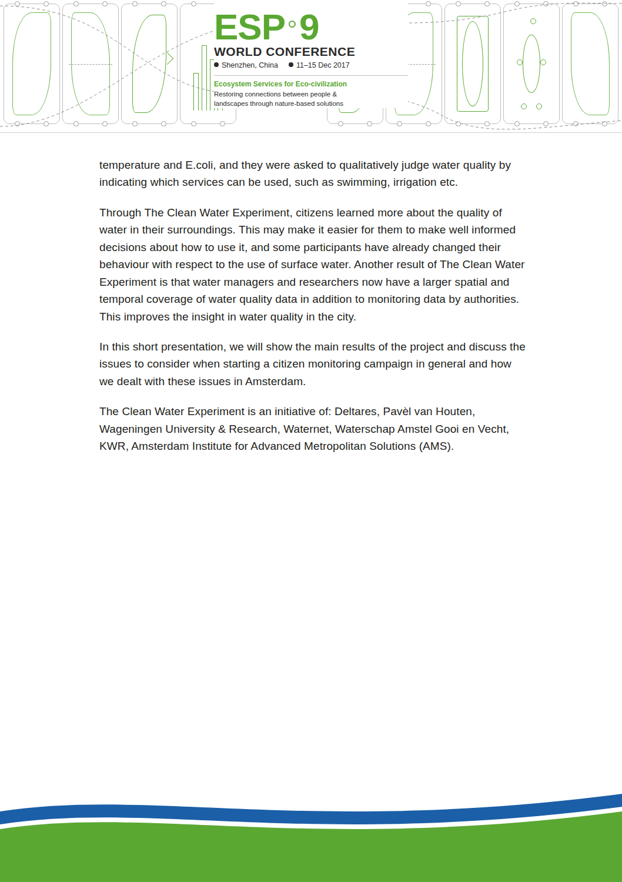ESP 9
WORLD CONFERENCE
Shenzhen, China 11–15 Dec 2017
Ecosystem Services for Eco-civilization Restoring connections between people &
landscapes through nature-based solutions
temperature and E.coli, and they were asked to qualitatively judge water quality by indicating which services can be used, such as swimming, irrigation etc.
Through The Clean Water Experiment, citizens learned more about the quality of water in their surroundings. This may make it easier for them to make well informed decisions about how to use it, and some participants have already changed their behaviour with respect to the use of surface water. Another result of The Clean Water Experiment is that water managers and researchers now have a larger spatial and temporal coverage of water quality data in addition to monitoring data by authorities. This improves the insight in water quality in the city.
In this short presentation, we will show the main results of the project and discuss the issues to consider when starting a citizen monitoring campaign in general and how we dealt with these issues in Amsterdam.
The Clean Water Experiment is an initiative of: Deltares, Pavèl van Houten, Wageningen University & Research, Waternet, Waterschap Amstel Gooi en Vecht, KWR, Amsterdam Institute for Advanced Metropolitan Solutions (AMS).